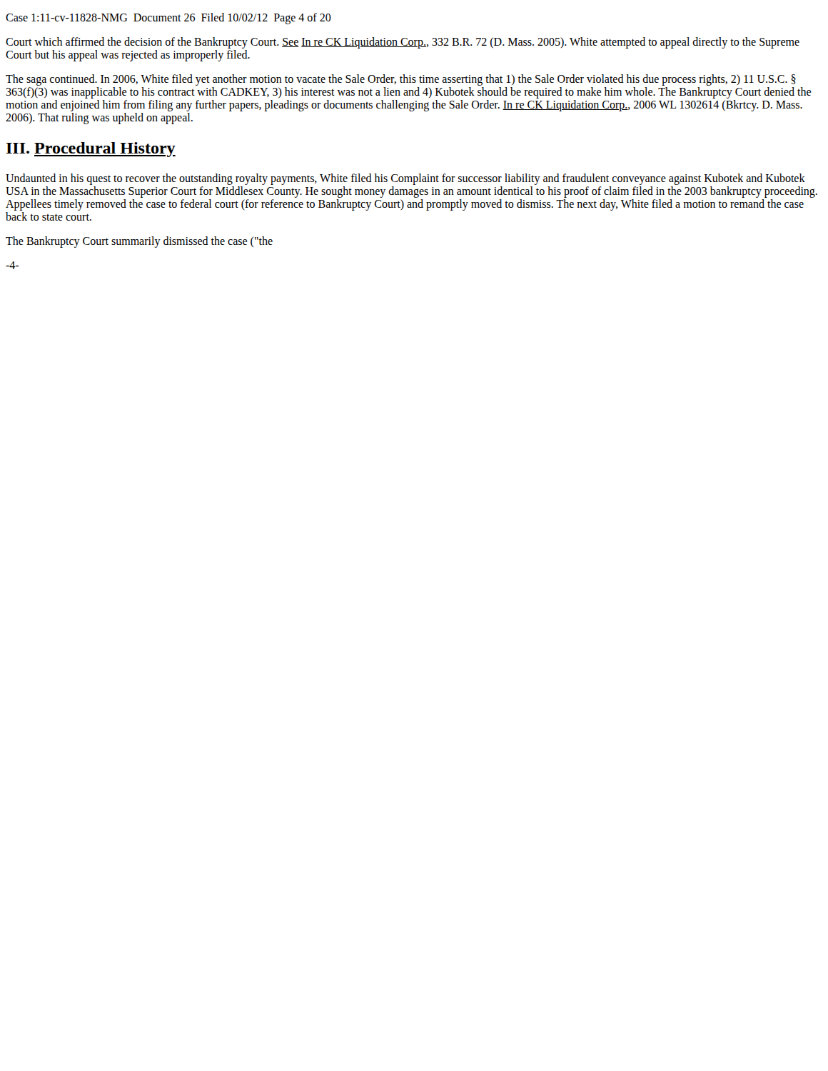Case 1:11-cv-11828-NMG Document 26 Filed 10/02/12 Page 4 of 20
Court which affirmed the decision of the Bankruptcy Court. See In re CK Liquidation Corp., 332 B.R. 72 (D. Mass. 2005). White attempted to appeal directly to the Supreme Court but his appeal was rejected as improperly filed.
The saga continued. In 2006, White filed yet another motion to vacate the Sale Order, this time asserting that 1) the Sale Order violated his due process rights, 2) 11 U.S.C. § 363(f)(3) was inapplicable to his contract with CADKEY, 3) his interest was not a lien and 4) Kubotek should be required to make him whole. The Bankruptcy Court denied the motion and enjoined him from filing any further papers, pleadings or documents challenging the Sale Order. In re CK Liquidation Corp., 2006 WL 1302614 (Bkrtcy. D. Mass. 2006). That ruling was upheld on appeal.
III. Procedural History
Undaunted in his quest to recover the outstanding royalty payments, White filed his Complaint for successor liability and fraudulent conveyance against Kubotek and Kubotek USA in the Massachusetts Superior Court for Middlesex County. He sought money damages in an amount identical to his proof of claim filed in the 2003 bankruptcy proceeding. Appellees timely removed the case to federal court (for reference to Bankruptcy Court) and promptly moved to dismiss. The next day, White filed a motion to remand the case back to state court.
The Bankruptcy Court summarily dismissed the case ("the
-4-